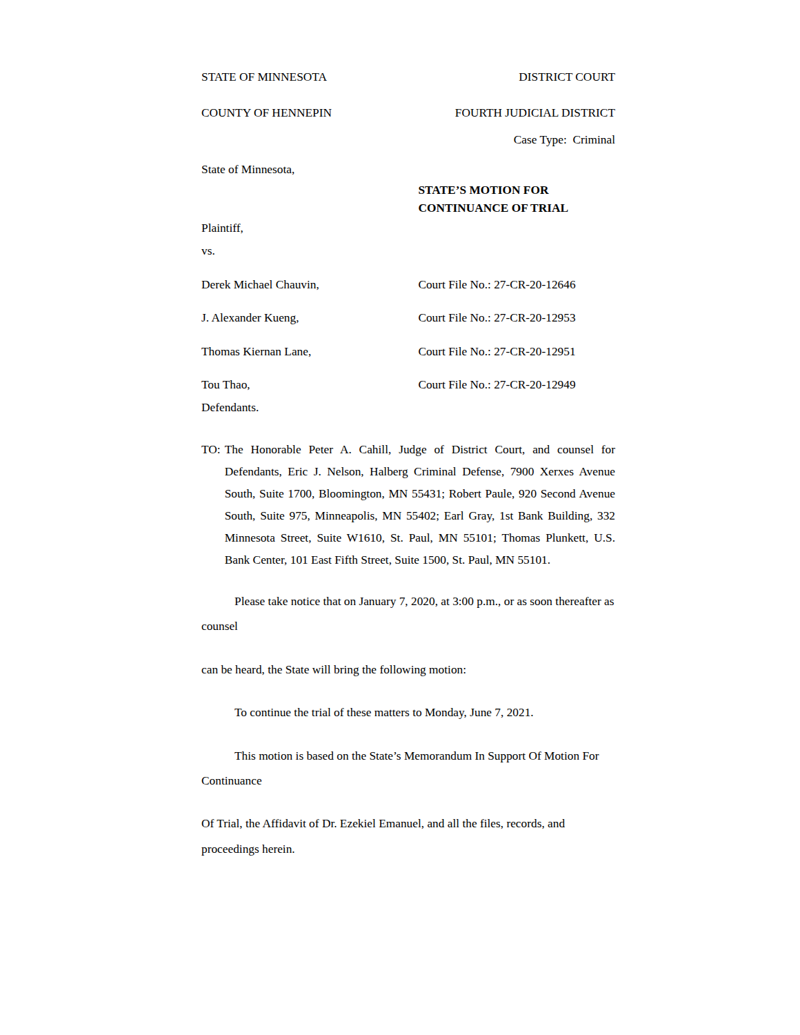| STATE OF MINNESOTA | DISTRICT COURT |
| COUNTY OF HENNEPIN | FOURTH JUDICIAL DISTRICT |
Case Type: Criminal
| State of Minnesota, | |
| | STATE’S MOTION FOR CONTINUANCE OF TRIAL |
| Plaintiff, | |
| vs. | |
| Derek Michael Chauvin, | Court File No.: 27-CR-20-12646 |
| J. Alexander Kueng, | Court File No.: 27-CR-20-12953 |
| Thomas Kiernan Lane, | Court File No.: 27-CR-20-12951 |
| Tou Thao, | Court File No.: 27-CR-20-12949 |
| Defendants. | |
TO:
The Honorable Peter A. Cahill, Judge of District Court, and counsel for Defendants, Eric J. Nelson, Halberg Criminal Defense, 7900 Xerxes Avenue South, Suite 1700, Bloomington, MN 55431; Robert Paule, 920 Second Avenue South, Suite 975, Minneapolis, MN 55402; Earl Gray, 1st Bank Building, 332 Minnesota Street, Suite W1610, St. Paul, MN 55101; Thomas Plunkett, U.S. Bank Center, 101 East Fifth Street, Suite 1500, St. Paul, MN 55101.
Please take notice that on January 7, 2020, at 3:00 p.m., or as soon thereafter as counsel
can be heard, the State will bring the following motion:
To continue the trial of these matters to Monday, June 7, 2021.
This motion is based on the State’s Memorandum In Support Of Motion For Continuance
Of Trial, the Affidavit of Dr. Ezekiel Emanuel, and all the files, records, and proceedings herein.